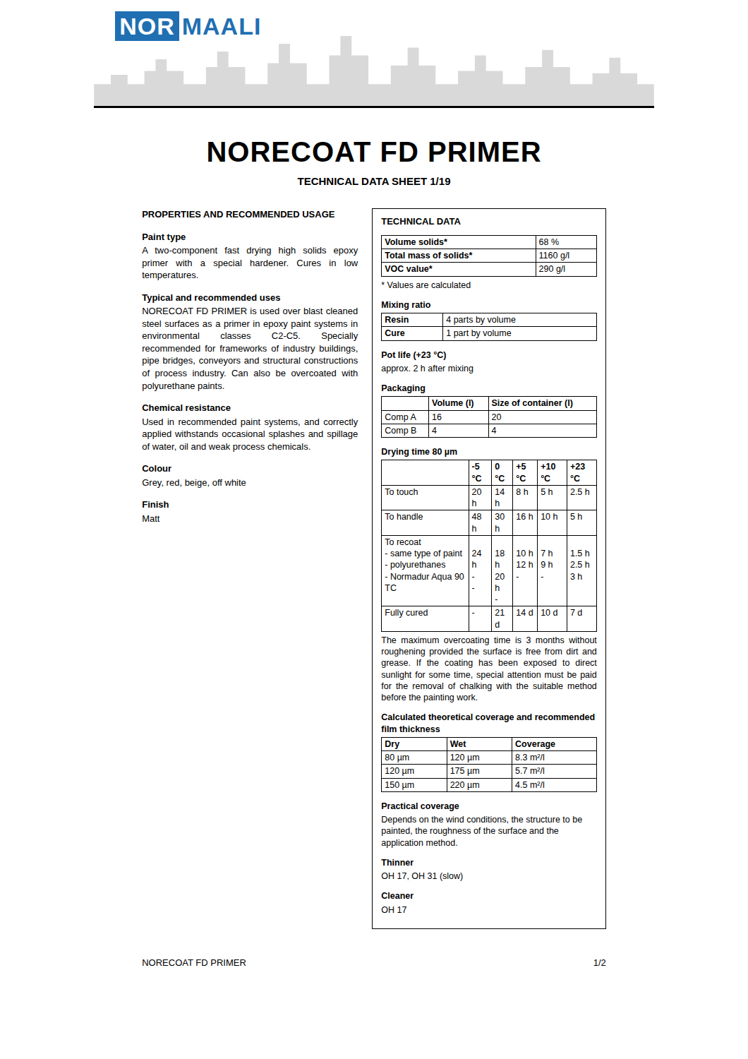NOR MAALI
NORECOAT FD PRIMER
TECHNICAL DATA SHEET 1/19
PROPERTIES AND RECOMMENDED USAGE
Paint type
A two-component fast drying high solids epoxy primer with a special hardener. Cures in low temperatures.
Typical and recommended uses
NORECOAT FD PRIMER is used over blast cleaned steel surfaces as a primer in epoxy paint systems in environmental classes C2-C5. Specially recommended for frameworks of industry buildings, pipe bridges, conveyors and structural constructions of process industry. Can also be overcoated with polyurethane paints.
Chemical resistance
Used in recommended paint systems, and correctly applied withstands occasional splashes and spillage of water, oil and weak process chemicals.
Colour
Grey, red, beige, off white
Finish
Matt
TECHNICAL DATA
| Volume solids* | 68 % |
| Total mass of solids* | 1160 g/l |
| VOC value* | 290 g/l |
* Values are calculated
Mixing ratio
| Resin | 4 parts by volume |
| Cure | 1 part by volume |
Pot life (+23 °C)
approx. 2 h after mixing
Packaging
| | Volume (l) | Size of container (l) |
| --- | --- | --- |
| Comp A | 16 | 20 |
| Comp B | 4 | 4 |
Drying time 80 µm
| | -5 °C | 0 °C | +5 °C | +10 °C | +23 °C |
| --- | --- | --- | --- | --- | --- |
| To touch | 20 h | 14 h | 8 h | 5 h | 2.5 h |
| To handle | 48 h | 30 h | 16 h | 10 h | 5 h |
| To recoat - same type of paint - polyurethanes - Normadur Aqua 90 TC | 24 h - - | 18 h 20 h - | 10 h 12 h - | 7 h 9 h - | 1.5 h 2.5 h 3 h |
| Fully cured | - | 21 d | 14 d | 10 d | 7 d |
The maximum overcoating time is 3 months without roughening provided the surface is free from dirt and grease. If the coating has been exposed to direct sunlight for some time, special attention must be paid for the removal of chalking with the suitable method before the painting work.
Calculated theoretical coverage and recommended film thickness
| Dry | Wet | Coverage |
| --- | --- | --- |
| 80 µm | 120 µm | 8.3 m²/l |
| 120 µm | 175 µm | 5.7 m²/l |
| 150 µm | 220 µm | 4.5 m²/l |
Practical coverage
Depends on the wind conditions, the structure to be painted, the roughness of the surface and the application method.
Thinner
OH 17, OH 31 (slow)
Cleaner
OH 17
NORECOAT FD PRIMER
1/2